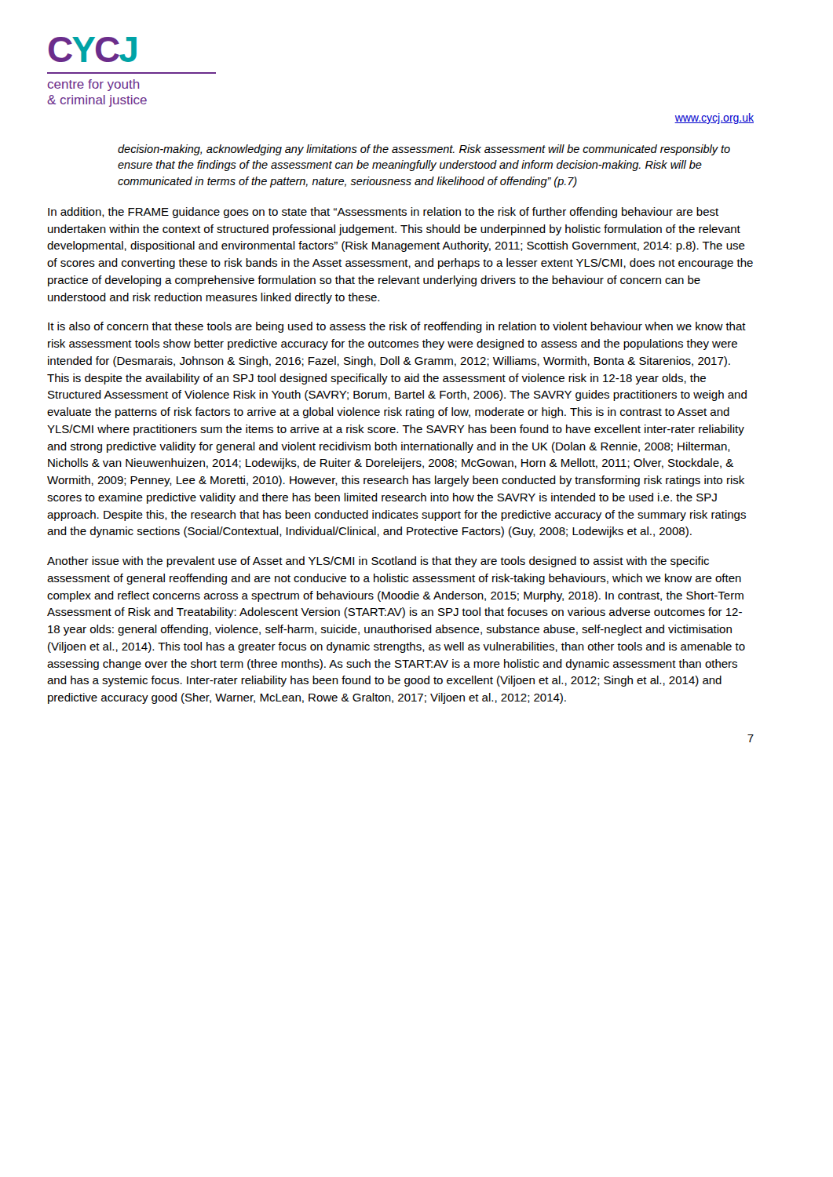CYCJ
centre for youth
& criminal justice
www.cycj.org.uk
decision-making, acknowledging any limitations of the assessment. Risk assessment will be communicated responsibly to ensure that the findings of the assessment can be meaningfully understood and inform decision-making. Risk will be communicated in terms of the pattern, nature, seriousness and likelihood of offending” (p.7)
In addition, the FRAME guidance goes on to state that “Assessments in relation to the risk of further offending behaviour are best undertaken within the context of structured professional judgement. This should be underpinned by holistic formulation of the relevant developmental, dispositional and environmental factors” (Risk Management Authority, 2011; Scottish Government, 2014: p.8). The use of scores and converting these to risk bands in the Asset assessment, and perhaps to a lesser extent YLS/CMI, does not encourage the practice of developing a comprehensive formulation so that the relevant underlying drivers to the behaviour of concern can be understood and risk reduction measures linked directly to these.
It is also of concern that these tools are being used to assess the risk of reoffending in relation to violent behaviour when we know that risk assessment tools show better predictive accuracy for the outcomes they were designed to assess and the populations they were intended for (Desmarais, Johnson & Singh, 2016; Fazel, Singh, Doll & Gramm, 2012; Williams, Wormith, Bonta & Sitarenios, 2017). This is despite the availability of an SPJ tool designed specifically to aid the assessment of violence risk in 12-18 year olds, the Structured Assessment of Violence Risk in Youth (SAVRY; Borum, Bartel & Forth, 2006). The SAVRY guides practitioners to weigh and evaluate the patterns of risk factors to arrive at a global violence risk rating of low, moderate or high. This is in contrast to Asset and YLS/CMI where practitioners sum the items to arrive at a risk score. The SAVRY has been found to have excellent inter-rater reliability and strong predictive validity for general and violent recidivism both internationally and in the UK (Dolan & Rennie, 2008; Hilterman, Nicholls & van Nieuwenhuizen, 2014; Lodewijks, de Ruiter & Doreleijers, 2008; McGowan, Horn & Mellott, 2011; Olver, Stockdale, & Wormith, 2009; Penney, Lee & Moretti, 2010). However, this research has largely been conducted by transforming risk ratings into risk scores to examine predictive validity and there has been limited research into how the SAVRY is intended to be used i.e. the SPJ approach. Despite this, the research that has been conducted indicates support for the predictive accuracy of the summary risk ratings and the dynamic sections (Social/Contextual, Individual/Clinical, and Protective Factors) (Guy, 2008; Lodewijks et al., 2008).
Another issue with the prevalent use of Asset and YLS/CMI in Scotland is that they are tools designed to assist with the specific assessment of general reoffending and are not conducive to a holistic assessment of risk-taking behaviours, which we know are often complex and reflect concerns across a spectrum of behaviours (Moodie & Anderson, 2015; Murphy, 2018). In contrast, the Short-Term Assessment of Risk and Treatability: Adolescent Version (START:AV) is an SPJ tool that focuses on various adverse outcomes for 12-18 year olds: general offending, violence, self-harm, suicide, unauthorised absence, substance abuse, self-neglect and victimisation (Viljoen et al., 2014). This tool has a greater focus on dynamic strengths, as well as vulnerabilities, than other tools and is amenable to assessing change over the short term (three months). As such the START:AV is a more holistic and dynamic assessment than others and has a systemic focus. Inter-rater reliability has been found to be good to excellent (Viljoen et al., 2012; Singh et al., 2014) and predictive accuracy good (Sher, Warner, McLean, Rowe & Gralton, 2017; Viljoen et al., 2012; 2014).
7